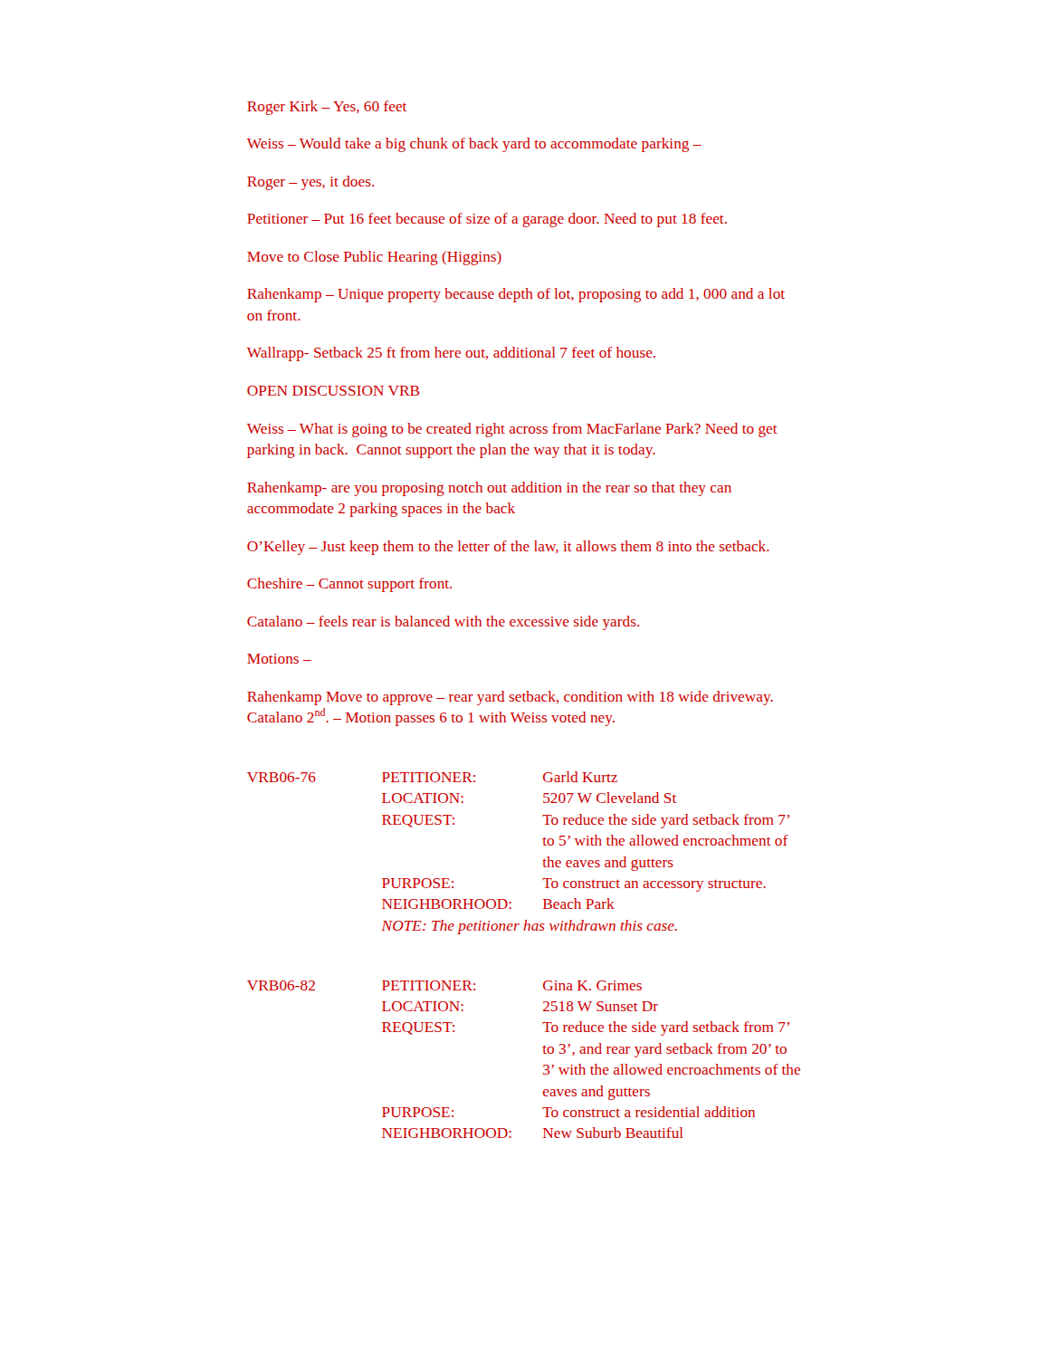Roger Kirk – Yes, 60 feet
Weiss – Would take a big chunk of back yard to accommodate parking –
Roger – yes, it does.
Petitioner – Put 16 feet because of size of a garage door. Need to put 18 feet.
Move to Close Public Hearing (Higgins)
Rahenkamp – Unique property because depth of lot, proposing to add 1, 000 and a lot on front.
Wallrapp- Setback 25 ft from here out, additional 7 feet of house.
OPEN DISCUSSION VRB
Weiss – What is going to be created right across from MacFarlane Park? Need to get parking in back. Cannot support the plan the way that it is today.
Rahenkamp- are you proposing notch out addition in the rear so that they can accommodate 2 parking spaces in the back
O’Kelley – Just keep them to the letter of the law, it allows them 8 into the setback.
Cheshire – Cannot support front.
Catalano – feels rear is balanced with the excessive side yards.
Motions –
Rahenkamp Move to approve – rear yard setback, condition with 18 wide driveway. Catalano 2nd. – Motion passes 6 to 1 with Weiss voted ney.
| VRB06-76 | PETITIONER: | Garld Kurtz |
| | LOCATION: | 5207 W Cleveland St |
| | REQUEST: | To reduce the side yard setback from 7’ to 5’ with the allowed encroachment of the eaves and gutters |
| | PURPOSE: | To construct an accessory structure. |
| | NEIGHBORHOOD: | Beach Park |
| | NOTE: The petitioner has withdrawn this case. |
| VRB06-82 | PETITIONER: | Gina K. Grimes |
| | LOCATION: | 2518 W Sunset Dr |
| | REQUEST: | To reduce the side yard setback from 7’ to 3’, and rear yard setback from 20’ to 3’ with the allowed encroachments of the eaves and gutters |
| | PURPOSE: | To construct a residential addition |
| | NEIGHBORHOOD: | New Suburb Beautiful |